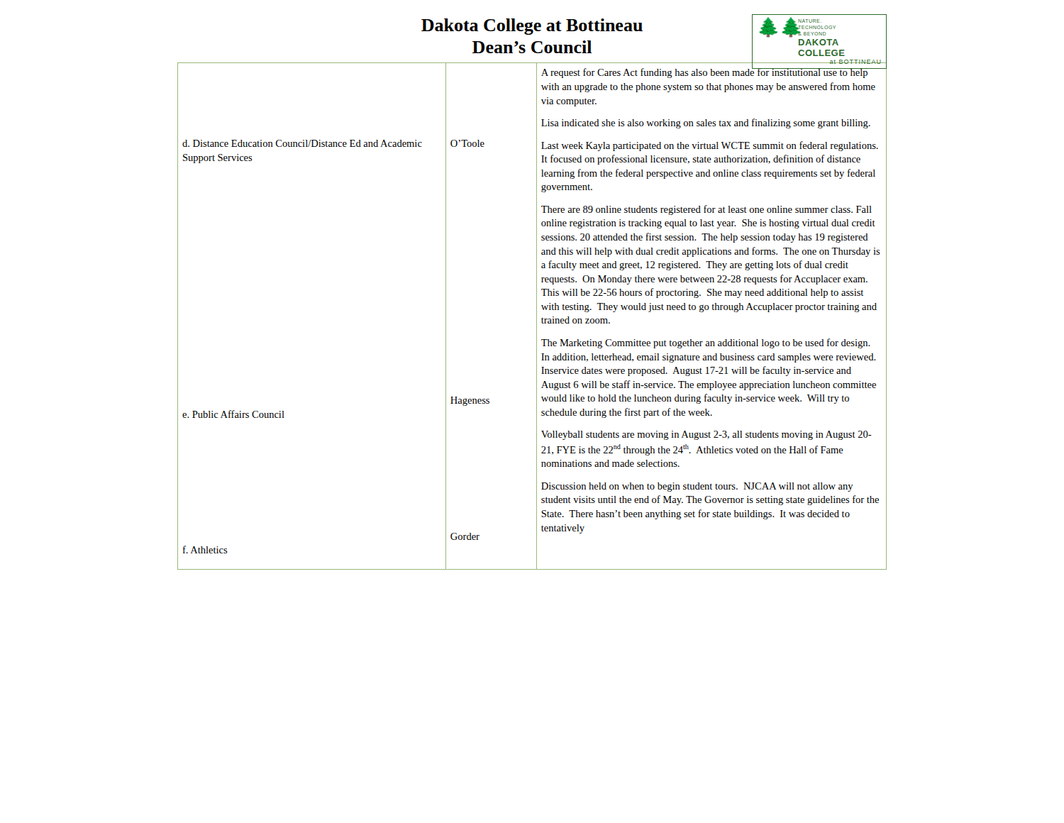Dakota College at Bottineau
Dean’s Council
🌲🌲
Nature.
Technology
& Beyond
DAKOTA COLLEGE
at BOTTINEAU
| d. Distance Education Council/Distance Ed and Academic Support Services e. Public Affairs Council f. Athletics | O’Toole Hageness Gorder | A request for Cares Act funding has also been made for institutional use to help with an upgrade to the phone system so that phones may be answered from home via computer. Lisa indicated she is also working on sales tax and finalizing some grant billing. Last week Kayla participated on the virtual WCTE summit on federal regulations. It focused on professional licensure, state authorization, definition of distance learning from the federal perspective and online class requirements set by federal government. There are 89 online students registered for at least one online summer class. Fall online registration is tracking equal to last year. She is hosting virtual dual credit sessions. 20 attended the first session. The help session today has 19 registered and this will help with dual credit applications and forms. The one on Thursday is a faculty meet and greet, 12 registered. They are getting lots of dual credit requests. On Monday there were between 22-28 requests for Accuplacer exam. This will be 22-56 hours of proctoring. She may need additional help to assist with testing. They would just need to go through Accuplacer proctor training and trained on zoom. The Marketing Committee put together an additional logo to be used for design. In addition, letterhead, email signature and business card samples were reviewed. Inservice dates were proposed. August 17-21 will be faculty in-service and August 6 will be staff in-service. The employee appreciation luncheon committee would like to hold the luncheon during faculty in-service week. Will try to schedule during the first part of the week. Volleyball students are moving in August 2-3, all students moving in August 20-21, FYE is the 22 nd through the 24 th . Athletics voted on the Hall of Fame nominations and made selections. Discussion held on when to begin student tours. NJCAA will not allow any student visits until the end of May. The Governor is setting state guidelines for the State. There hasn’t been anything set for state buildings. It was decided to tentatively |